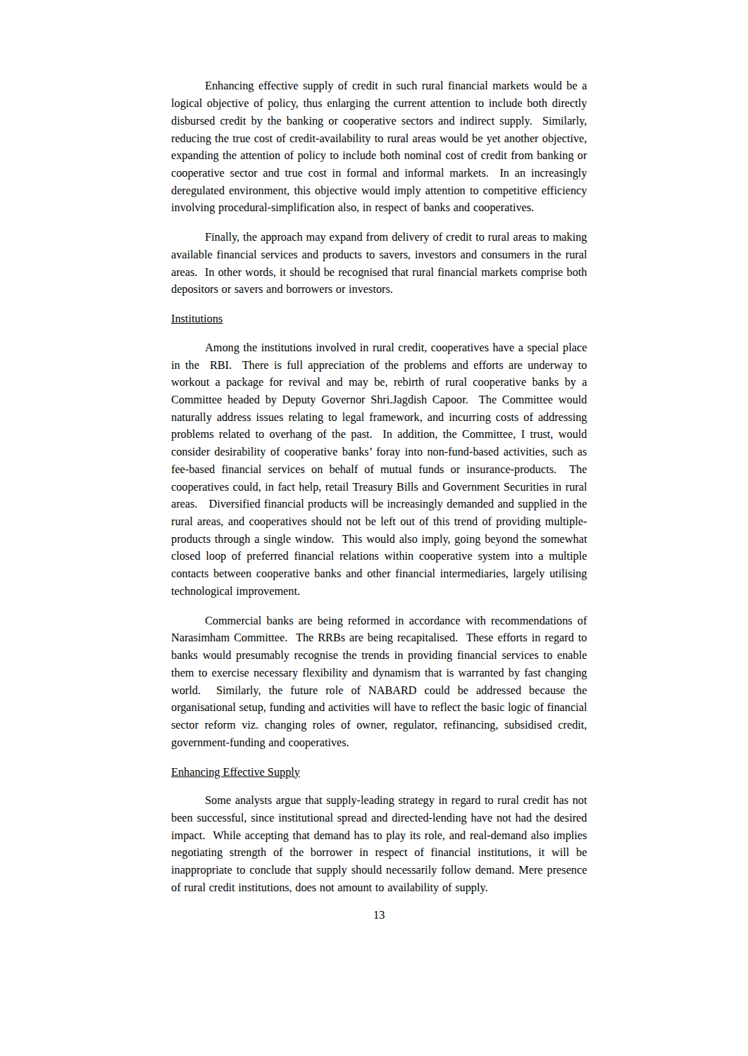Enhancing effective supply of credit in such rural financial markets would be a logical objective of policy, thus enlarging the current attention to include both directly disbursed credit by the banking or cooperative sectors and indirect supply. Similarly, reducing the true cost of credit-availability to rural areas would be yet another objective, expanding the attention of policy to include both nominal cost of credit from banking or cooperative sector and true cost in formal and informal markets. In an increasingly deregulated environment, this objective would imply attention to competitive efficiency involving procedural-simplification also, in respect of banks and cooperatives.
Finally, the approach may expand from delivery of credit to rural areas to making available financial services and products to savers, investors and consumers in the rural areas. In other words, it should be recognised that rural financial markets comprise both depositors or savers and borrowers or investors.
Institutions
Among the institutions involved in rural credit, cooperatives have a special place in the RBI. There is full appreciation of the problems and efforts are underway to workout a package for revival and may be, rebirth of rural cooperative banks by a Committee headed by Deputy Governor Shri.Jagdish Capoor. The Committee would naturally address issues relating to legal framework, and incurring costs of addressing problems related to overhang of the past. In addition, the Committee, I trust, would consider desirability of cooperative banks’ foray into non-fund-based activities, such as fee-based financial services on behalf of mutual funds or insurance-products. The cooperatives could, in fact help, retail Treasury Bills and Government Securities in rural areas. Diversified financial products will be increasingly demanded and supplied in the rural areas, and cooperatives should not be left out of this trend of providing multiple-products through a single window. This would also imply, going beyond the somewhat closed loop of preferred financial relations within cooperative system into a multiple contacts between cooperative banks and other financial intermediaries, largely utilising technological improvement.
Commercial banks are being reformed in accordance with recommendations of Narasimham Committee. The RRBs are being recapitalised. These efforts in regard to banks would presumably recognise the trends in providing financial services to enable them to exercise necessary flexibility and dynamism that is warranted by fast changing world. Similarly, the future role of NABARD could be addressed because the organisational setup, funding and activities will have to reflect the basic logic of financial sector reform viz. changing roles of owner, regulator, refinancing, subsidised credit, government-funding and cooperatives.
Enhancing Effective Supply
Some analysts argue that supply-leading strategy in regard to rural credit has not been successful, since institutional spread and directed-lending have not had the desired impact. While accepting that demand has to play its role, and real-demand also implies negotiating strength of the borrower in respect of financial institutions, it will be inappropriate to conclude that supply should necessarily follow demand. Mere presence of rural credit institutions, does not amount to availability of supply.
13